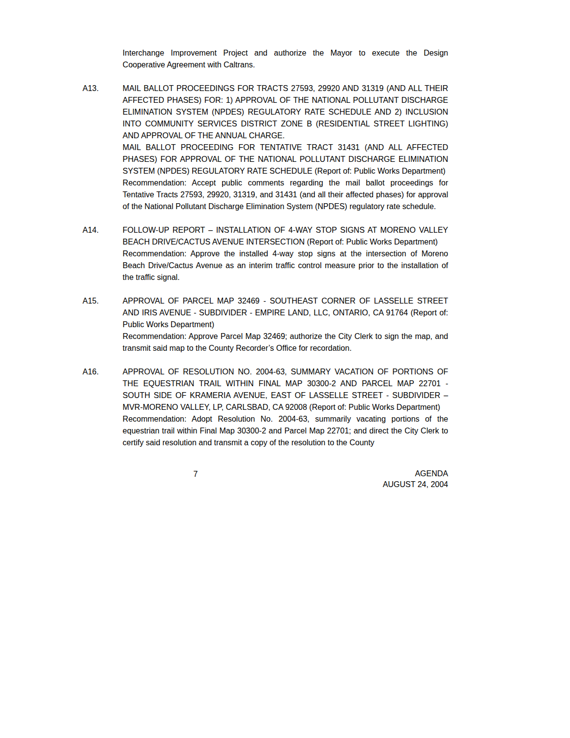Interchange Improvement Project and authorize the Mayor to execute the Design Cooperative Agreement with Caltrans.
A13.
MAIL BALLOT PROCEEDINGS FOR TRACTS 27593, 29920 AND 31319 (AND ALL THEIR AFFECTED PHASES) FOR: 1) APPROVAL OF THE NATIONAL POLLUTANT DISCHARGE ELIMINATION SYSTEM (NPDES) REGULATORY RATE SCHEDULE AND 2) INCLUSION INTO COMMUNITY SERVICES DISTRICT ZONE B (RESIDENTIAL STREET LIGHTING) AND APPROVAL OF THE ANNUAL CHARGE.
MAIL BALLOT PROCEEDING FOR TENTATIVE TRACT 31431 (AND ALL AFFECTED PHASES) FOR APPROVAL OF THE NATIONAL POLLUTANT DISCHARGE ELIMINATION SYSTEM (NPDES) REGULATORY RATE SCHEDULE (Report of: Public Works Department)
Recommendation: Accept public comments regarding the mail ballot proceedings for Tentative Tracts 27593, 29920, 31319, and 31431 (and all their affected phases) for approval of the National Pollutant Discharge Elimination System (NPDES) regulatory rate schedule.
A14.
FOLLOW-UP REPORT – INSTALLATION OF 4-WAY STOP SIGNS AT MORENO VALLEY BEACH DRIVE/CACTUS AVENUE INTERSECTION (Report of: Public Works Department)
Recommendation: Approve the installed 4-way stop signs at the intersection of Moreno Beach Drive/Cactus Avenue as an interim traffic control measure prior to the installation of the traffic signal.
A15.
APPROVAL OF PARCEL MAP 32469 - SOUTHEAST CORNER OF LASSELLE STREET AND IRIS AVENUE - SUBDIVIDER - EMPIRE LAND, LLC, ONTARIO, CA 91764 (Report of: Public Works Department)
Recommendation: Approve Parcel Map 32469; authorize the City Clerk to sign the map, and transmit said map to the County Recorder’s Office for recordation.
A16.
APPROVAL OF RESOLUTION NO. 2004-63, SUMMARY VACATION OF PORTIONS OF THE EQUESTRIAN TRAIL WITHIN FINAL MAP 30300-2 AND PARCEL MAP 22701 - SOUTH SIDE OF KRAMERIA AVENUE, EAST OF LASSELLE STREET - SUBDIVIDER – MVR-MORENO VALLEY, LP, CARLSBAD, CA 92008 (Report of: Public Works Department)
Recommendation: Adopt Resolution No. 2004-63, summarily vacating portions of the equestrian trail within Final Map 30300-2 and Parcel Map 22701; and direct the City Clerk to certify said resolution and transmit a copy of the resolution to the County
7
AGENDA
AUGUST 24, 2004